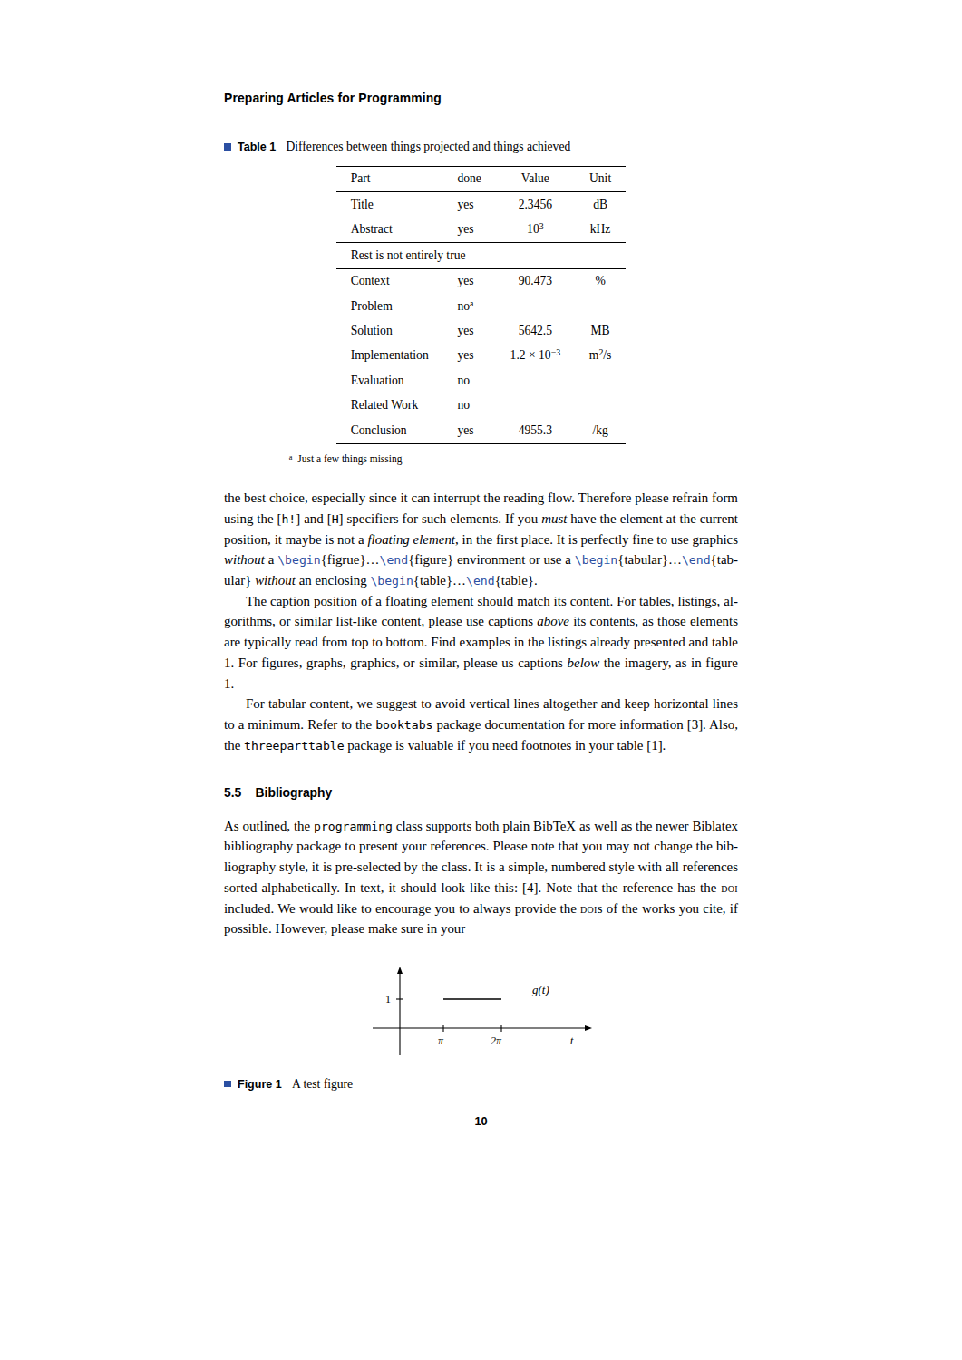Preparing Articles for Programming
Table 1 Differences between things projected and things achieved
| Part | done | Value | Unit |
| --- | --- | --- | --- |
| Title | yes | 2.3456 | dB |
| Abstract | yes | 10 3 | kHz |
| Rest is not entirely true |
| Context | yes | 90.473 | % |
| Problem | no a | | |
| Solution | yes | 5642.5 | MB |
| Implementation | yes | 1.2 × 10 −3 | m 2 /s |
| Evaluation | no | | |
| Related Work | no | | |
| Conclusion | yes | 4955.3 | /kg |
a Just a few things missing
the best choice, especially since it can interrupt the reading flow. Therefore please refrain form using the [h!] and [H] specifiers for such elements. If you must have the element at the current position, it maybe is not a floating element, in the first place. It is perfectly fine to use graphics without a \begin{figrue}…\end{figure} environment or use a \begin{tabular}…\end{tabular} without an enclosing \begin{table}…\end{table}.
The caption position of a floating element should match its content. For tables, listings, algorithms, or similar list-like content, please use captions above its contents, as those elements are typically read from top to bottom. Find examples in the listings already presented and table 1. For figures, graphs, graphics, or similar, please us captions below the imagery, as in figure 1.
For tabular content, we suggest to avoid vertical lines altogether and keep horizontal lines to a minimum. Refer to the booktabs package documentation for more information [3]. Also, the threeparttable package is valuable if you need footnotes in your table [1].
5.5 Bibliography
As outlined, the programming class supports both plain BibTeX as well as the newer Biblatex bibliography package to present your references. Please note that you may not change the bibliography style, it is pre-selected by the class. It is a simple, numbered style with all references sorted alphabetically. In text, it should look like this: [4]. Note that the reference has the doi included. We would like to encourage you to always provide the dois of the works you cite, if possible. However, please make sure in your
1 π 2π t g(t)
Figure 1 A test figure
10